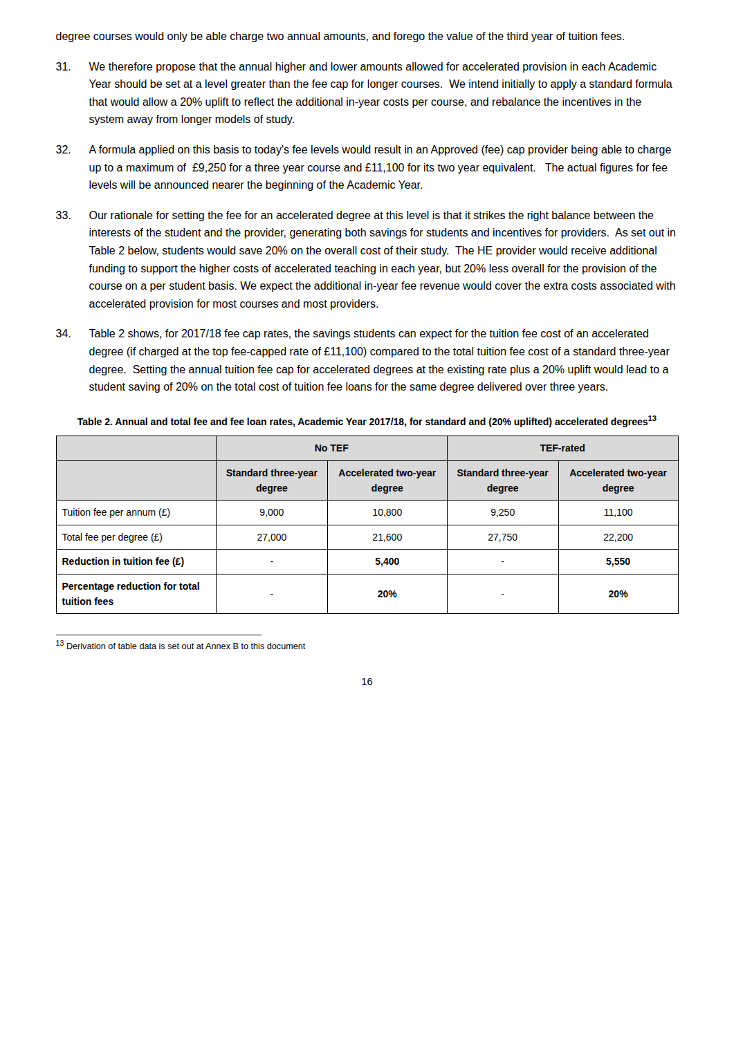degree courses would only be able charge two annual amounts, and forego the value of the third year of tuition fees.
31.
We therefore propose that the annual higher and lower amounts allowed for accelerated provision in each Academic Year should be set at a level greater than the fee cap for longer courses. We intend initially to apply a standard formula that would allow a 20% uplift to reflect the additional in-year costs per course, and rebalance the incentives in the system away from longer models of study.
32.
A formula applied on this basis to today's fee levels would result in an Approved (fee) cap provider being able to charge up to a maximum of £9,250 for a three year course and £11,100 for its two year equivalent. The actual figures for fee levels will be announced nearer the beginning of the Academic Year.
33.
Our rationale for setting the fee for an accelerated degree at this level is that it strikes the right balance between the interests of the student and the provider, generating both savings for students and incentives for providers. As set out in Table 2 below, students would save 20% on the overall cost of their study. The HE provider would receive additional funding to support the higher costs of accelerated teaching in each year, but 20% less overall for the provision of the course on a per student basis. We expect the additional in-year fee revenue would cover the extra costs associated with accelerated provision for most courses and most providers.
34.
Table 2 shows, for 2017/18 fee cap rates, the savings students can expect for the tuition fee cost of an accelerated degree (if charged at the top fee-capped rate of £11,100) compared to the total tuition fee cost of a standard three-year degree. Setting the annual tuition fee cap for accelerated degrees at the existing rate plus a 20% uplift would lead to a student saving of 20% on the total cost of tuition fee loans for the same degree delivered over three years.
Table 2. Annual and total fee and fee loan rates, Academic Year 2017/18, for standard and (20% uplifted) accelerated degrees13
| | No TEF | TEF-rated |
| --- | --- | --- |
| | Standard three-year degree | Accelerated two-year degree | Standard three-year degree | Accelerated two-year degree |
| Tuition fee per annum (£) | 9,000 | 10,800 | 9,250 | 11,100 |
| Total fee per degree (£) | 27,000 | 21,600 | 27,750 | 22,200 |
| Reduction in tuition fee (£) | - | 5,400 | - | 5,550 |
| Percentage reduction for total tuition fees | - | 20% | - | 20% |
13 Derivation of table data is set out at Annex B to this document
16